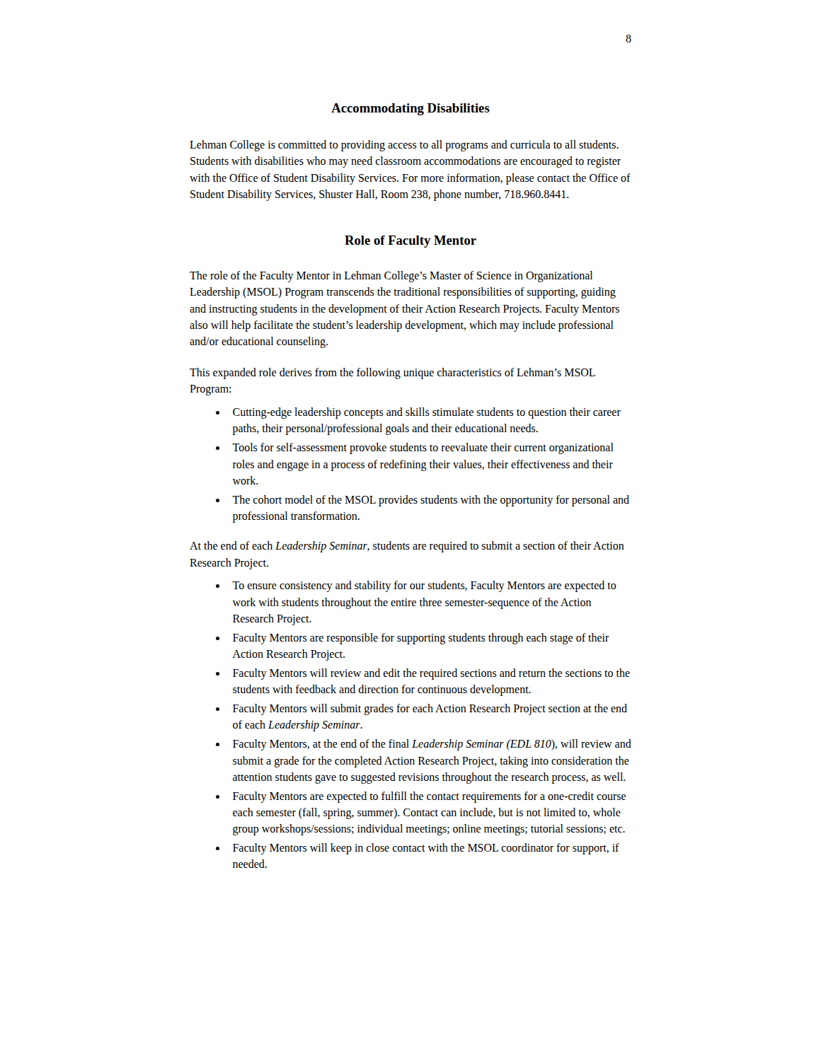8
Accommodating Disabilities
Lehman College is committed to providing access to all programs and curricula to all students. Students with disabilities who may need classroom accommodations are encouraged to register with the Office of Student Disability Services. For more information, please contact the Office of Student Disability Services, Shuster Hall, Room 238, phone number, 718.960.8441.
Role of Faculty Mentor
The role of the Faculty Mentor in Lehman College’s Master of Science in Organizational Leadership (MSOL) Program transcends the traditional responsibilities of supporting, guiding and instructing students in the development of their Action Research Projects. Faculty Mentors also will help facilitate the student’s leadership development, which may include professional and/or educational counseling.
This expanded role derives from the following unique characteristics of Lehman’s MSOL Program:
Cutting-edge leadership concepts and skills stimulate students to question their career paths, their personal/professional goals and their educational needs.
Tools for self-assessment provoke students to reevaluate their current organizational roles and engage in a process of redefining their values, their effectiveness and their work.
The cohort model of the MSOL provides students with the opportunity for personal and professional transformation.
At the end of each Leadership Seminar, students are required to submit a section of their Action Research Project.
To ensure consistency and stability for our students, Faculty Mentors are expected to work with students throughout the entire three semester-sequence of the Action Research Project.
Faculty Mentors are responsible for supporting students through each stage of their Action Research Project.
Faculty Mentors will review and edit the required sections and return the sections to the students with feedback and direction for continuous development.
Faculty Mentors will submit grades for each Action Research Project section at the end of each Leadership Seminar.
Faculty Mentors, at the end of the final Leadership Seminar (EDL 810), will review and submit a grade for the completed Action Research Project, taking into consideration the attention students gave to suggested revisions throughout the research process, as well.
Faculty Mentors are expected to fulfill the contact requirements for a one-credit course each semester (fall, spring, summer). Contact can include, but is not limited to, whole group workshops/sessions; individual meetings; online meetings; tutorial sessions; etc.
Faculty Mentors will keep in close contact with the MSOL coordinator for support, if needed.